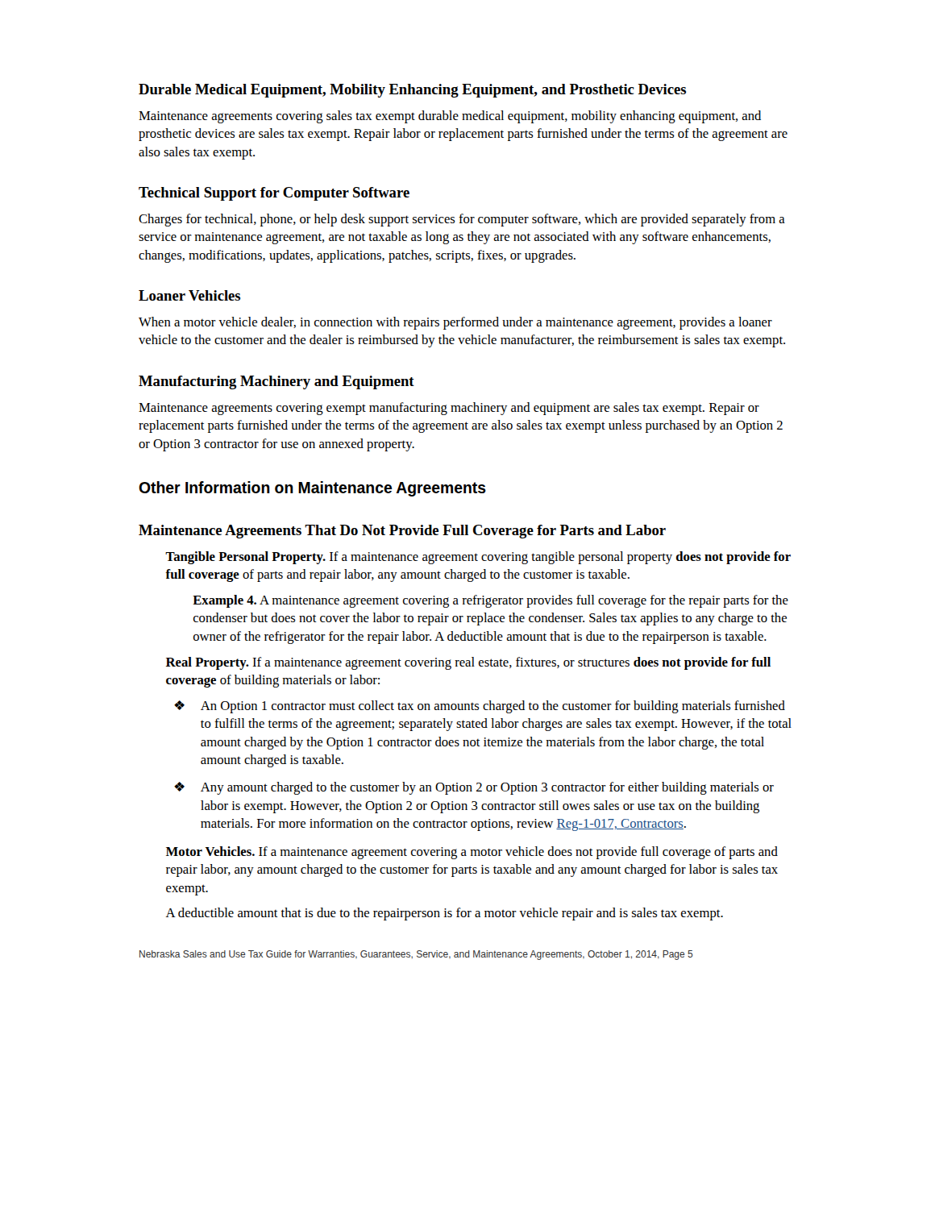Durable Medical Equipment, Mobility Enhancing Equipment, and Prosthetic Devices
Maintenance agreements covering sales tax exempt durable medical equipment, mobility enhancing equipment, and prosthetic devices are sales tax exempt. Repair labor or replacement parts furnished under the terms of the agreement are also sales tax exempt.
Technical Support for Computer Software
Charges for technical, phone, or help desk support services for computer software, which are provided separately from a service or maintenance agreement, are not taxable as long as they are not associated with any software enhancements, changes, modifications, updates, applications, patches, scripts, fixes, or upgrades.
Loaner Vehicles
When a motor vehicle dealer, in connection with repairs performed under a maintenance agreement, provides a loaner vehicle to the customer and the dealer is reimbursed by the vehicle manufacturer, the reimbursement is sales tax exempt.
Manufacturing Machinery and Equipment
Maintenance agreements covering exempt manufacturing machinery and equipment are sales tax exempt. Repair or replacement parts furnished under the terms of the agreement are also sales tax exempt unless purchased by an Option 2 or Option 3 contractor for use on annexed property.
Other Information on Maintenance Agreements
Maintenance Agreements That Do Not Provide Full Coverage for Parts and Labor
Tangible Personal Property. If a maintenance agreement covering tangible personal property does not provide for full coverage of parts and repair labor, any amount charged to the customer is taxable.
Example 4. A maintenance agreement covering a refrigerator provides full coverage for the repair parts for the condenser but does not cover the labor to repair or replace the condenser. Sales tax applies to any charge to the owner of the refrigerator for the repair labor. A deductible amount that is due to the repairperson is taxable.
Real Property. If a maintenance agreement covering real estate, fixtures, or structures does not provide for full coverage of building materials or labor:
An Option 1 contractor must collect tax on amounts charged to the customer for building materials furnished to fulfill the terms of the agreement; separately stated labor charges are sales tax exempt. However, if the total amount charged by the Option 1 contractor does not itemize the materials from the labor charge, the total amount charged is taxable.
Any amount charged to the customer by an Option 2 or Option 3 contractor for either building materials or labor is exempt. However, the Option 2 or Option 3 contractor still owes sales or use tax on the building materials. For more information on the contractor options, review Reg-1-017, Contractors.
Motor Vehicles. If a maintenance agreement covering a motor vehicle does not provide full coverage of parts and repair labor, any amount charged to the customer for parts is taxable and any amount charged for labor is sales tax exempt.
A deductible amount that is due to the repairperson is for a motor vehicle repair and is sales tax exempt.
Nebraska Sales and Use Tax Guide for Warranties, Guarantees, Service, and Maintenance Agreements, October 1, 2014, Page 5